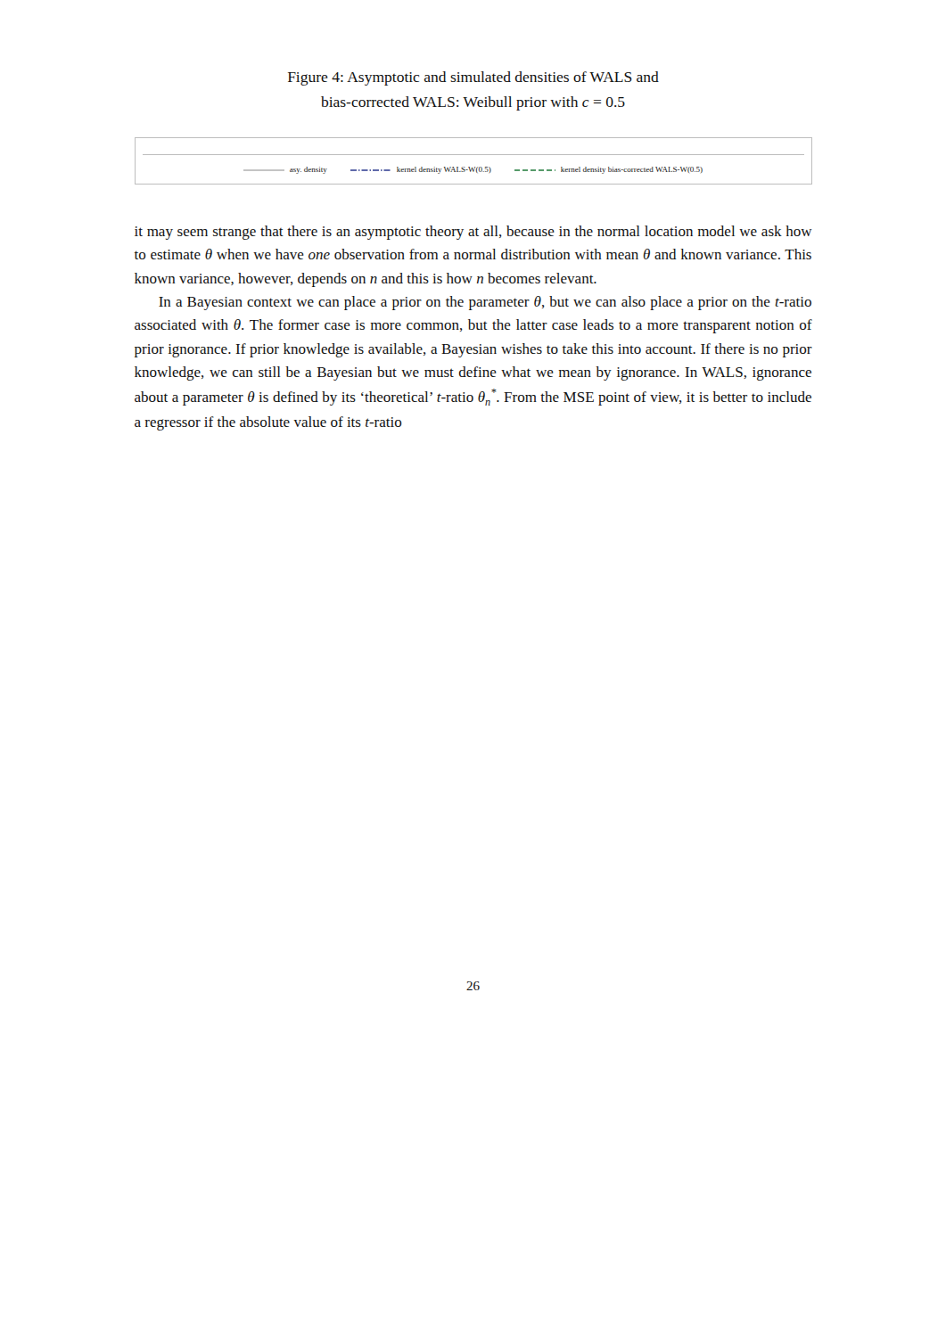Figure 4: Asymptotic and simulated densities of WALS and bias-corrected WALS: Weibull prior with c = 0.5
asy. density
kernel density WALS-W(0.5)
kernel density bias-corrected WALS-W(0.5)
it may seem strange that there is an asymptotic theory at all, because in the normal location model we ask how to estimate θ when we have one observation from a normal distribution with mean θ and known variance. This known variance, however, depends on n and this is how n becomes relevant.
In a Bayesian context we can place a prior on the parameter θ, but we can also place a prior on the t-ratio associated with θ. The former case is more common, but the latter case leads to a more transparent notion of prior ignorance. If prior knowledge is available, a Bayesian wishes to take this into account. If there is no prior knowledge, we can still be a Bayesian but we must define what we mean by ignorance. In WALS, ignorance about a parameter θ is defined by its ‘theoretical’ t-ratio θn*. From the MSE point of view, it is better to include a regressor if the absolute value of its t-ratio
26